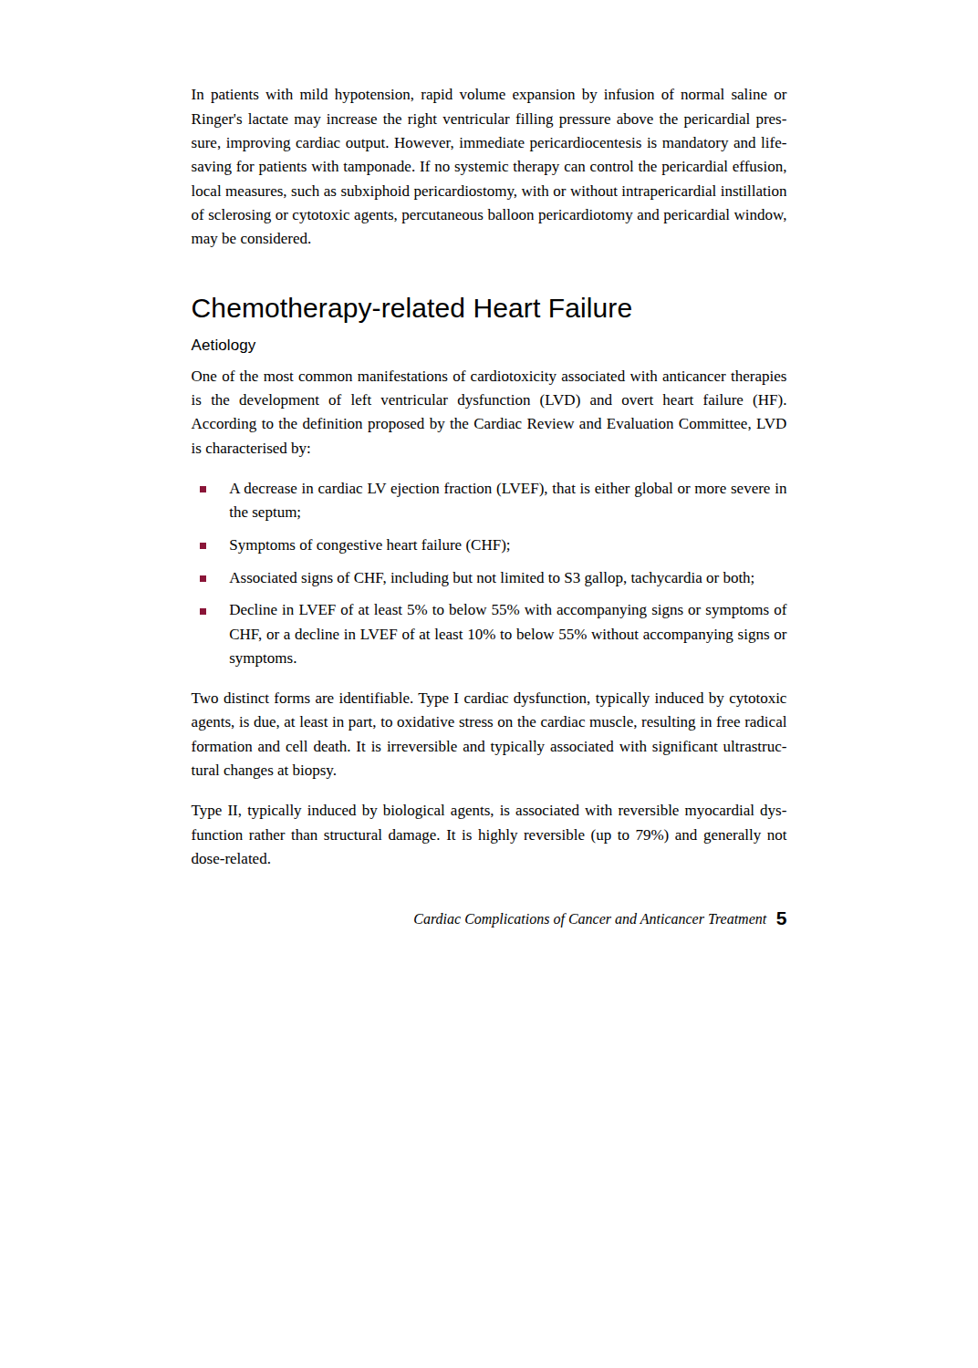In patients with mild hypotension, rapid volume expansion by infusion of normal saline or Ringer's lactate may increase the right ventricular filling pressure above the pericardial pressure, improving cardiac output. However, immediate pericardiocentesis is mandatory and life-saving for patients with tamponade. If no systemic therapy can control the pericardial effusion, local measures, such as subxiphoid pericardiostomy, with or without intrapericardial instillation of sclerosing or cytotoxic agents, percutaneous balloon pericardiotomy and pericardial window, may be considered.
Chemotherapy-related Heart Failure
Aetiology
One of the most common manifestations of cardiotoxicity associated with anticancer therapies is the development of left ventricular dysfunction (LVD) and overt heart failure (HF). According to the definition proposed by the Cardiac Review and Evaluation Committee, LVD is characterised by:
A decrease in cardiac LV ejection fraction (LVEF), that is either global or more severe in the septum;
Symptoms of congestive heart failure (CHF);
Associated signs of CHF, including but not limited to S3 gallop, tachycardia or both;
Decline in LVEF of at least 5% to below 55% with accompanying signs or symptoms of CHF, or a decline in LVEF of at least 10% to below 55% without accompanying signs or symptoms.
Two distinct forms are identifiable. Type I cardiac dysfunction, typically induced by cytotoxic agents, is due, at least in part, to oxidative stress on the cardiac muscle, resulting in free radical formation and cell death. It is irreversible and typically associated with significant ultrastructural changes at biopsy.
Type II, typically induced by biological agents, is associated with reversible myocardial dysfunction rather than structural damage. It is highly reversible (up to 79%) and generally not dose-related.
Cardiac Complications of Cancer and Anticancer Treatment 5